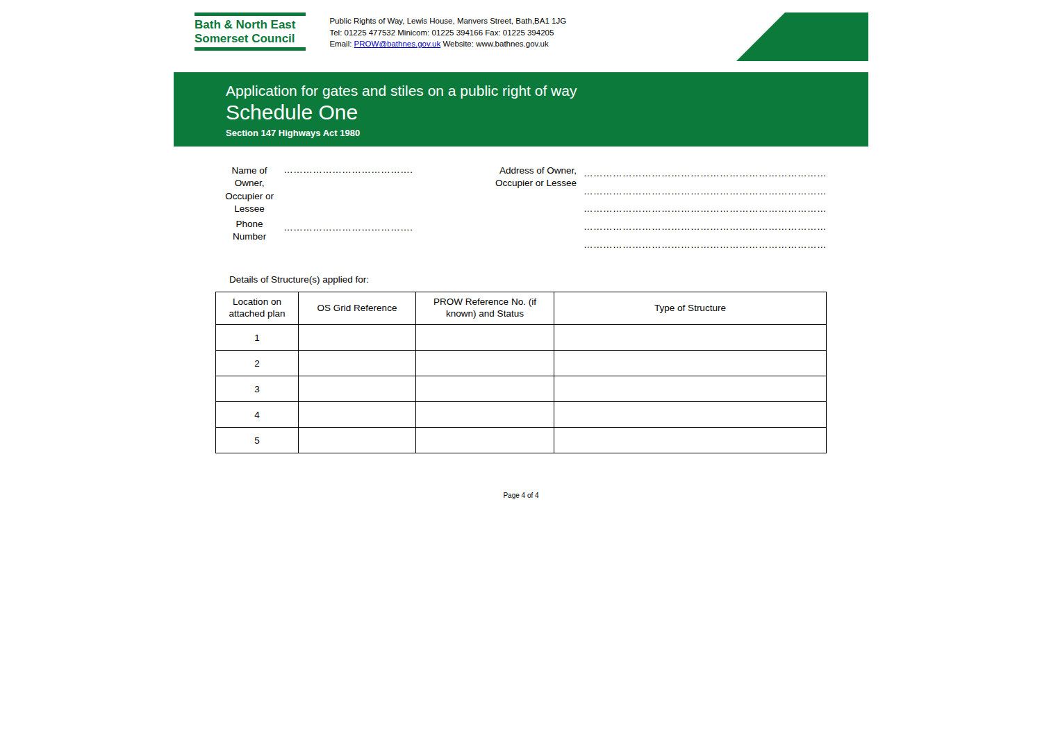Bath & North East
Somerset Council
Public Rights of Way, Lewis House, Manvers Street, Bath,BA1 1JG
Tel: 01225 477532 Minicom: 01225 394166 Fax: 01225 394205
Email: PROW@bathnes.gov.uk Website: www.bathnes.gov.uk
Application for gates and stiles on a public right of way
Schedule One
Section 147 Highways Act 1980
| Name of Owner, Occupier or Lessee | …………………………………. | Address of Owner, Occupier or Lessee | ………………………………………………………………… ………………………………………………………………… ………………………………………………………………… |
| Phone Number | …………………………………. | | ………………………………………………………………… ………………………………………………………………… |
Details of Structure(s) applied for:
| Location on attached plan | OS Grid Reference | PROW Reference No. (if known) and Status | Type of Structure |
| --- | --- | --- | --- |
| 1 | | | |
| 2 | | | |
| 3 | | | |
| 4 | | | |
| 5 | | | |
Page 4 of 4